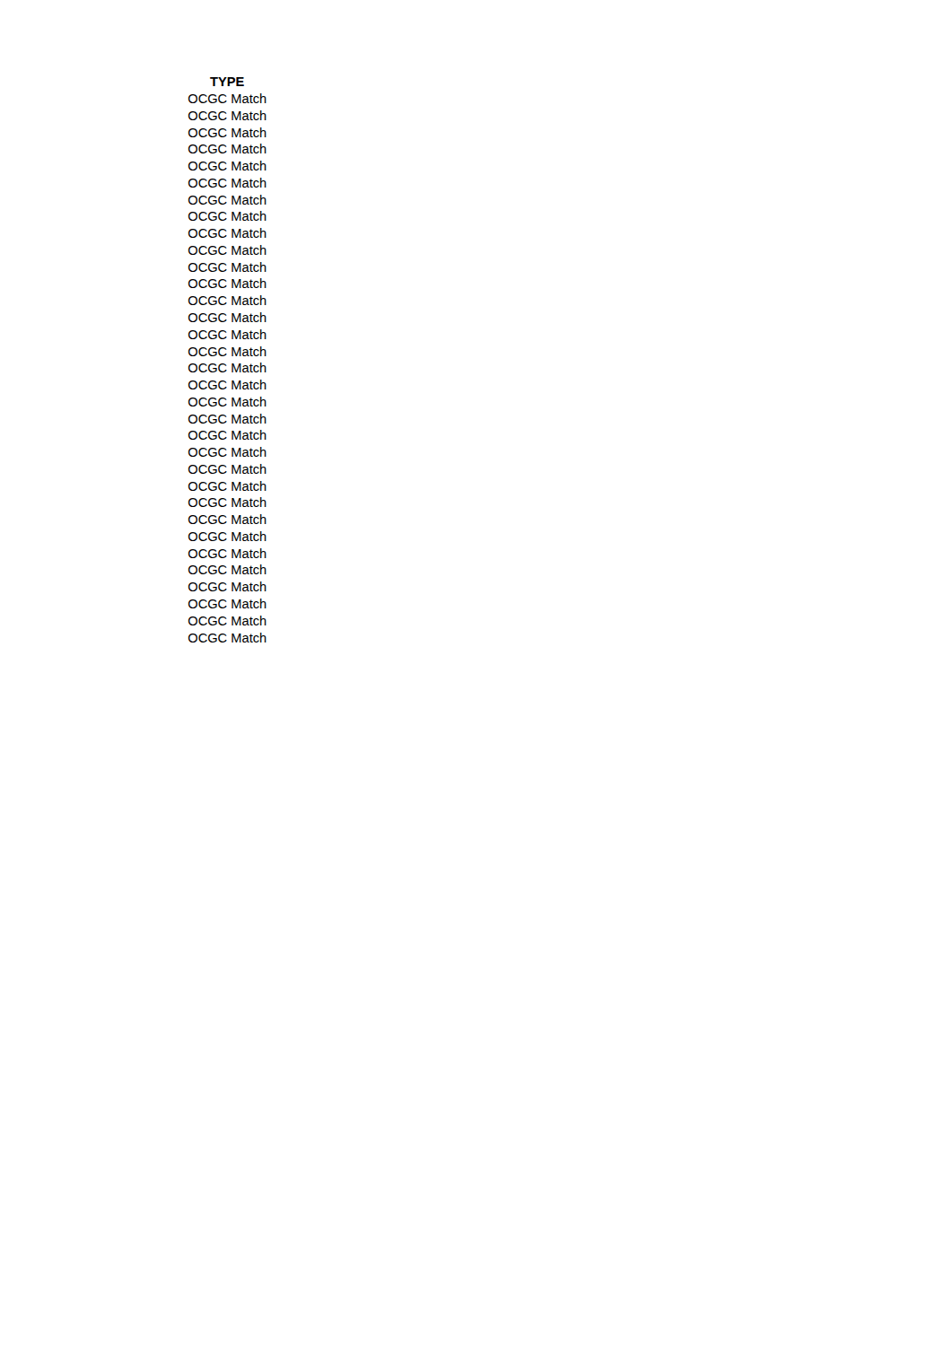| TYPE |
| --- |
| OCGC Match |
| OCGC Match |
| OCGC Match |
| OCGC Match |
| OCGC Match |
| OCGC Match |
| OCGC Match |
| OCGC Match |
| OCGC Match |
| OCGC Match |
| OCGC Match |
| OCGC Match |
| OCGC Match |
| OCGC Match |
| OCGC Match |
| OCGC Match |
| OCGC Match |
| OCGC Match |
| OCGC Match |
| OCGC Match |
| OCGC Match |
| OCGC Match |
| OCGC Match |
| OCGC Match |
| OCGC Match |
| OCGC Match |
| OCGC Match |
| OCGC Match |
| OCGC Match |
| OCGC Match |
| OCGC Match |
| OCGC Match |
| OCGC Match |